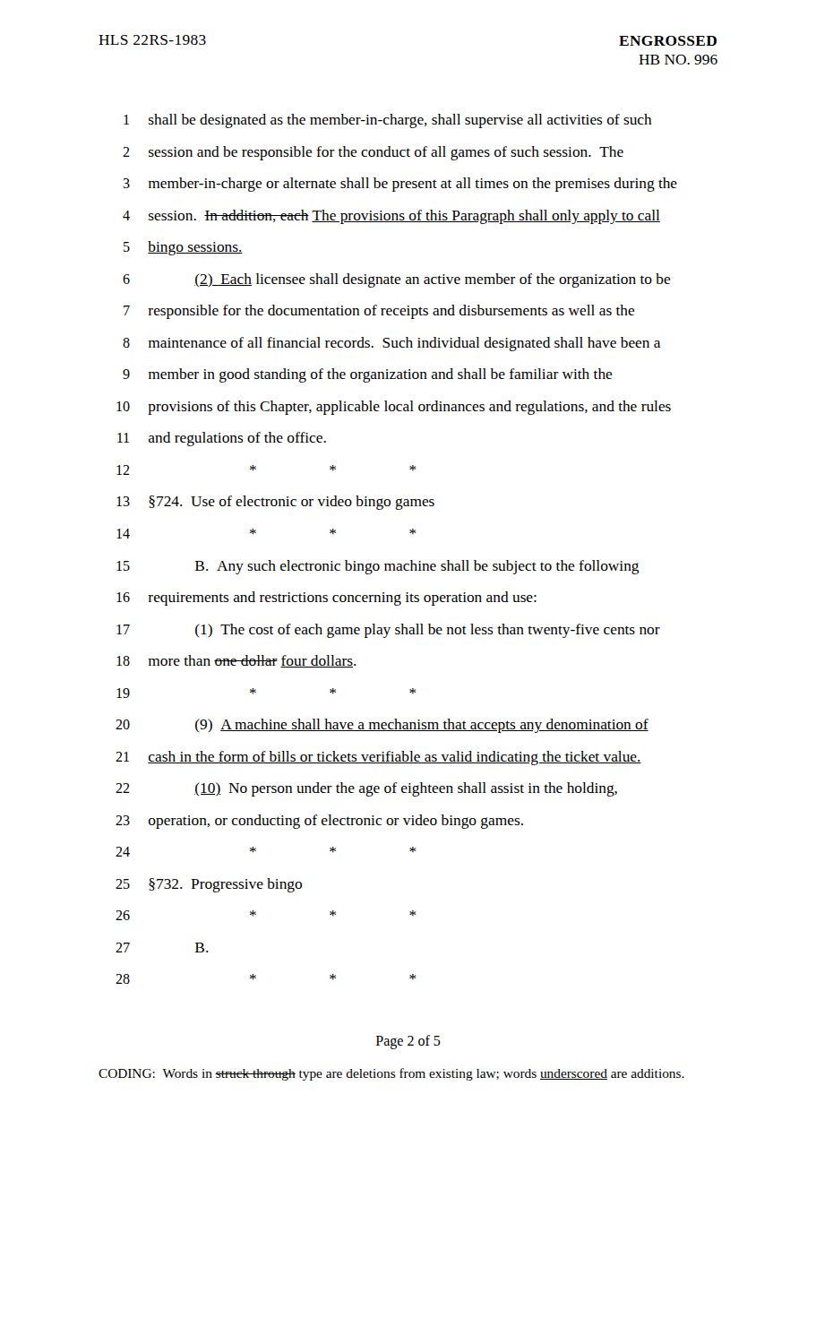HLS 22RS-1983
ENGROSSED
HB NO. 996
shall be designated as the member-in-charge, shall supervise all activities of such
session and be responsible for the conduct of all games of such session. The
member-in-charge or alternate shall be present at all times on the premises during the
session. In addition, each The provisions of this Paragraph shall only apply to call
bingo sessions.
(2) Each licensee shall designate an active member of the organization to be
responsible for the documentation of receipts and disbursements as well as the
maintenance of all financial records. Such individual designated shall have been a
member in good standing of the organization and shall be familiar with the
provisions of this Chapter, applicable local ordinances and regulations, and the rules
and regulations of the office.
* * *
§724. Use of electronic or video bingo games
* * *
B. Any such electronic bingo machine shall be subject to the following
requirements and restrictions concerning its operation and use:
(1) The cost of each game play shall be not less than twenty-five cents nor
more than one dollar four dollars.
* * *
(9) A machine shall have a mechanism that accepts any denomination of
cash in the form of bills or tickets verifiable as valid indicating the ticket value.
(10) No person under the age of eighteen shall assist in the holding,
operation, or conducting of electronic or video bingo games.
* * *
§732. Progressive bingo
* * *
B.
* * *
Page 2 of 5
CODING: Words in struck through type are deletions from existing law; words underscored are additions.